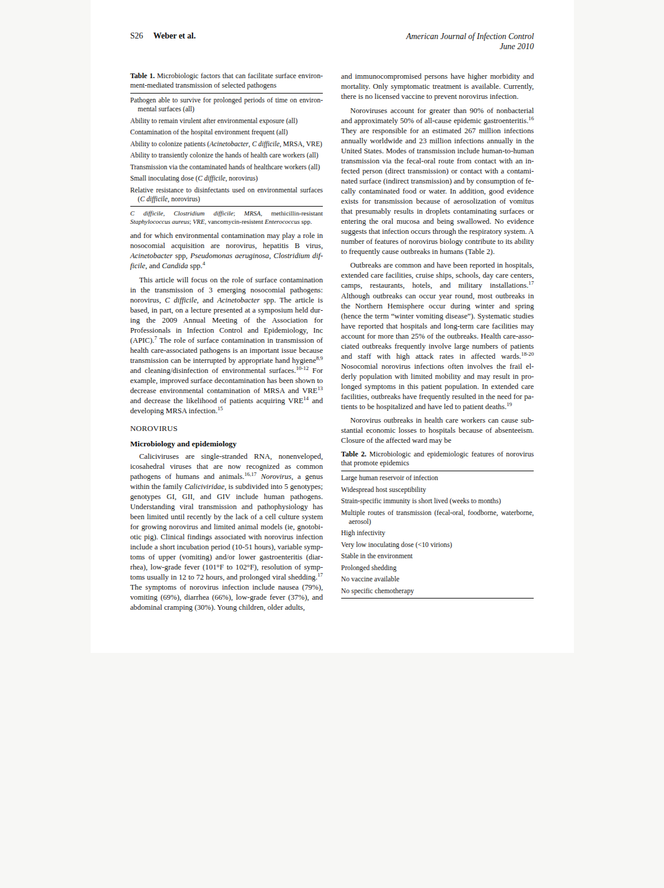S26 Weber et al.
American Journal of Infection Control
June 2010
Table 1. Microbiologic factors that can facilitate surface environment-mediated transmission of selected pathogens
| Pathogen able to survive for prolonged periods of time on environmental surfaces (all) |
| Ability to remain virulent after environmental exposure (all) |
| Contamination of the hospital environment frequent (all) |
| Ability to colonize patients ( Acinetobacter , C difficile , MRSA, VRE) |
| Ability to transiently colonize the hands of health care workers (all) |
| Transmission via the contaminated hands of healthcare workers (all) |
| Small inoculating dose ( C difficile , norovirus) |
| Relative resistance to disinfectants used on environmental surfaces ( C difficile , norovirus) |
C difficile, Clostridium difficile; MRSA, methicillin-resistant Staphylococcus aureus; VRE, vancomycin-resistent Enterococcus spp.
and for which environmental contamination may play a role in nosocomial acquisition are norovirus, hepatitis B virus, Acinetobacter spp, Pseudomonas aeruginosa, Clostridium difficile, and Candida spp.4
This article will focus on the role of surface contamination in the transmission of 3 emerging nosocomial pathogens: norovirus, C difficile, and Acinetobacter spp. The article is based, in part, on a lecture presented at a symposium held during the 2009 Annual Meeting of the Association for Professionals in Infection Control and Epidemiology, Inc (APIC).7 The role of surface contamination in transmission of health care-associated pathogens is an important issue because transmission can be interrupted by appropriate hand hygiene8,9 and cleaning/disinfection of environmental surfaces.10-12 For example, improved surface decontamination has been shown to decrease environmental contamination of MRSA and VRE13 and decrease the likelihood of patients acquiring VRE14 and developing MRSA infection.15
Norovirus
Microbiology and epidemiology
Caliciviruses are single-stranded RNA, nonenveloped, icosahedral viruses that are now recognized as common pathogens of humans and animals.16,17 Norovirus, a genus within the family Caliciviridae, is subdivided into 5 genotypes; genotypes GI, GII, and GIV include human pathogens. Understanding viral transmission and pathophysiology has been limited until recently by the lack of a cell culture system for growing norovirus and limited animal models (ie, gnotobiotic pig). Clinical findings associated with norovirus infection include a short incubation period (10-51 hours), variable symptoms of upper (vomiting) and/or lower gastroenteritis (diarrhea), low-grade fever (101°F to 102°F), resolution of symptoms usually in 12 to 72 hours, and prolonged viral shedding.17 The symptoms of norovirus infection include nausea (79%), vomiting (69%), diarrhea (66%), low-grade fever (37%), and abdominal cramping (30%). Young children, older adults,
and immunocompromised persons have higher morbidity and mortality. Only symptomatic treatment is available. Currently, there is no licensed vaccine to prevent norovirus infection.
Noroviruses account for greater than 90% of nonbacterial and approximately 50% of all-cause epidemic gastroenteritis.16 They are responsible for an estimated 267 million infections annually worldwide and 23 million infections annually in the United States. Modes of transmission include human-to-human transmission via the fecal-oral route from contact with an infected person (direct transmission) or contact with a contaminated surface (indirect transmission) and by consumption of fecally contaminated food or water. In addition, good evidence exists for transmission because of aerosolization of vomitus that presumably results in droplets contaminating surfaces or entering the oral mucosa and being swallowed. No evidence suggests that infection occurs through the respiratory system. A number of features of norovirus biology contribute to its ability to frequently cause outbreaks in humans (Table 2).
Outbreaks are common and have been reported in hospitals, extended care facilities, cruise ships, schools, day care centers, camps, restaurants, hotels, and military installations.17 Although outbreaks can occur year round, most outbreaks in the Northern Hemisphere occur during winter and spring (hence the term “winter vomiting disease”). Systematic studies have reported that hospitals and long-term care facilities may account for more than 25% of the outbreaks. Health care-associated outbreaks frequently involve large numbers of patients and staff with high attack rates in affected wards.18-20 Nosocomial norovirus infections often involves the frail elderly population with limited mobility and may result in prolonged symptoms in this patient population. In extended care facilities, outbreaks have frequently resulted in the need for patients to be hospitalized and have led to patient deaths.19
Norovirus outbreaks in health care workers can cause substantial economic losses to hospitals because of absenteeism. Closure of the affected ward may be
Table 2. Microbiologic and epidemiologic features of norovirus that promote epidemics
| Large human reservoir of infection |
| Widespread host susceptibility |
| Strain-specific immunity is short lived (weeks to months) |
| Multiple routes of transmission (fecal-oral, foodborne, waterborne, aerosol) |
| High infectivity |
| Very low inoculating dose (<10 virions) |
| Stable in the environment |
| Prolonged shedding |
| No vaccine available |
| No specific chemotherapy |